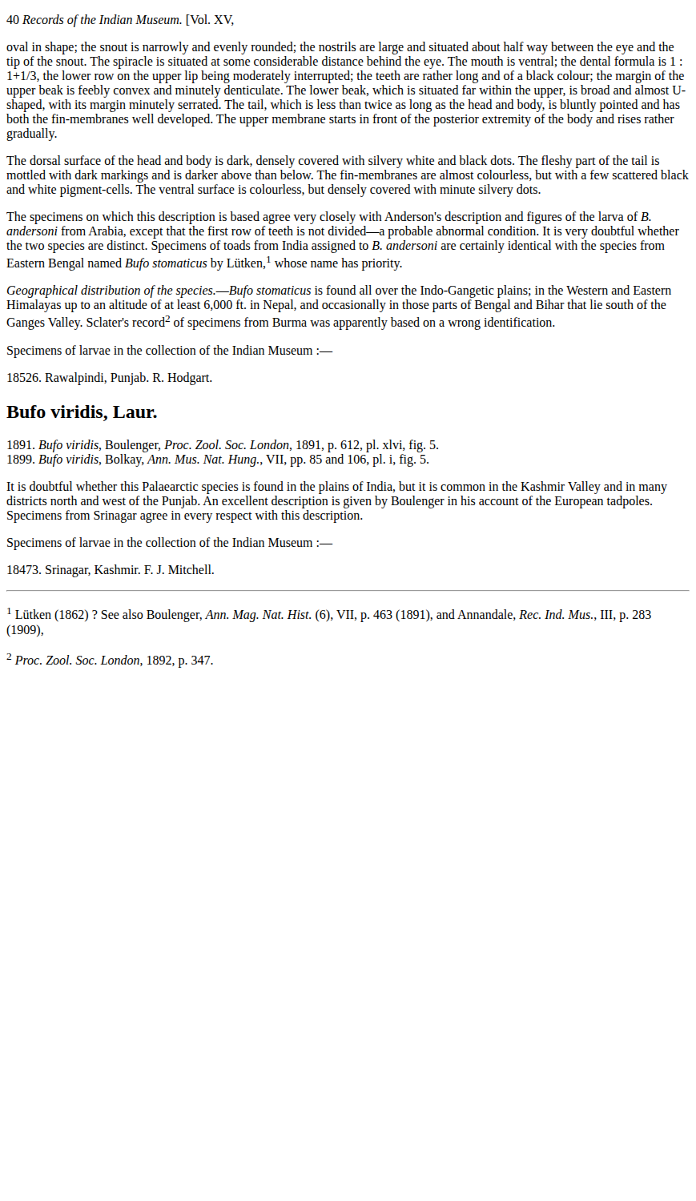40 Records of the Indian Museum. [Vol. XV,
oval in shape; the snout is narrowly and evenly rounded; the nostrils are large and situated about half way between the eye and the tip of the snout. The spiracle is situated at some considerable distance behind the eye. The mouth is ventral; the dental formula is 1 : 1+1/3, the lower row on the upper lip being moderately interrupted; the teeth are rather long and of a black colour; the margin of the upper beak is feebly convex and minutely denticulate. The lower beak, which is situated far within the upper, is broad and almost U-shaped, with its margin minutely serrated. The tail, which is less than twice as long as the head and body, is bluntly pointed and has both the fin-membranes well developed. The upper membrane starts in front of the posterior extremity of the body and rises rather gradually.
The dorsal surface of the head and body is dark, densely covered with silvery white and black dots. The fleshy part of the tail is mottled with dark markings and is darker above than below. The fin-membranes are almost colourless, but with a few scattered black and white pigment-cells. The ventral surface is colourless, but densely covered with minute silvery dots.
The specimens on which this description is based agree very closely with Anderson's description and figures of the larva of B. andersoni from Arabia, except that the first row of teeth is not divided—a probable abnormal condition. It is very doubtful whether the two species are distinct. Specimens of toads from India assigned to B. andersoni are certainly identical with the species from Eastern Bengal named Bufo stomaticus by Lütken,1 whose name has priority.
Geographical distribution of the species.—Bufo stomaticus is found all over the Indo-Gangetic plains; in the Western and Eastern Himalayas up to an altitude of at least 6,000 ft. in Nepal, and occasionally in those parts of Bengal and Bihar that lie south of the Ganges Valley. Sclater's record2 of specimens from Burma was apparently based on a wrong identification.
Specimens of larvae in the collection of the Indian Museum :—
18526. Rawalpindi, Punjab. R. Hodgart.
Bufo viridis, Laur.
1891. Bufo viridis, Boulenger, Proc. Zool. Soc. London, 1891, p. 612, pl. xlvi, fig. 5.
1899. Bufo viridis, Bolkay, Ann. Mus. Nat. Hung., VII, pp. 85 and 106, pl. i, fig. 5.
It is doubtful whether this Palaearctic species is found in the plains of India, but it is common in the Kashmir Valley and in many districts north and west of the Punjab. An excellent description is given by Boulenger in his account of the European tadpoles. Specimens from Srinagar agree in every respect with this description.
Specimens of larvae in the collection of the Indian Museum :—
18473. Srinagar, Kashmir. F. J. Mitchell.
1 Lütken (1862) ? See also Boulenger, Ann. Mag. Nat. Hist. (6), VII, p. 463 (1891), and Annandale, Rec. Ind. Mus., III, p. 283 (1909),
2 Proc. Zool. Soc. London, 1892, p. 347.